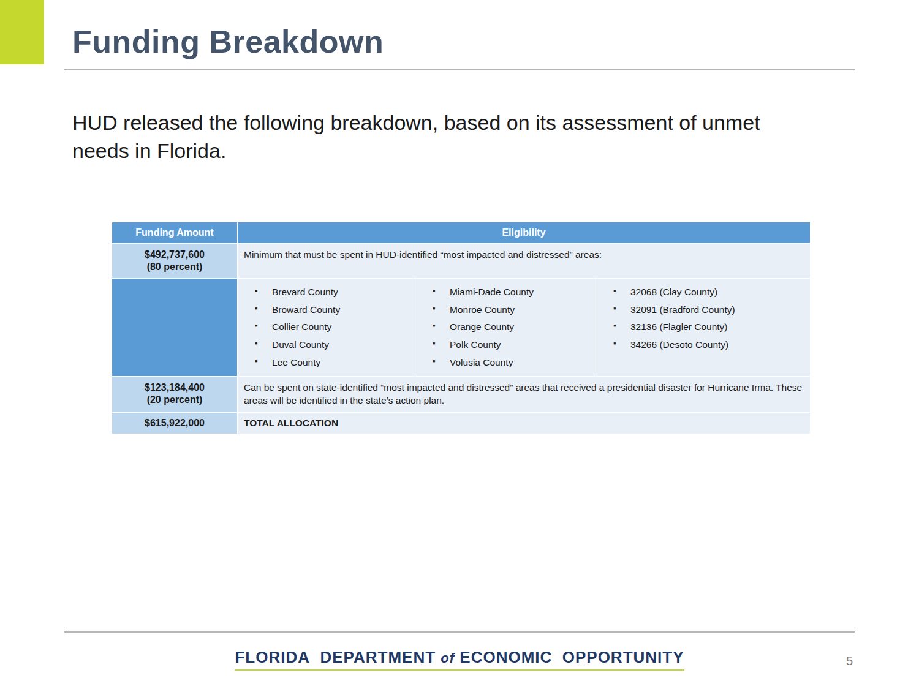Funding Breakdown
HUD released the following breakdown, based on its assessment of unmet needs in Florida.
| Funding Amount | Eligibility |
| --- | --- |
| $492,737,600 (80 percent) | Minimum that must be spent in HUD-identified “most impacted and distressed” areas: |
| | Brevard County Broward County Collier County Duval County Lee County | Miami-Dade County Monroe County Orange County Polk County Volusia County | 32068 (Clay County) 32091 (Bradford County) 32136 (Flagler County) 34266 (Desoto County) |
| $123,184,400 (20 percent) | Can be spent on state-identified “most impacted and distressed” areas that received a presidential disaster for Hurricane Irma. These areas will be identified in the state’s action plan. |
| $615,922,000 | TOTAL ALLOCATION |
FLORIDA DEPARTMENT of ECONOMIC OPPORTUNITY
5